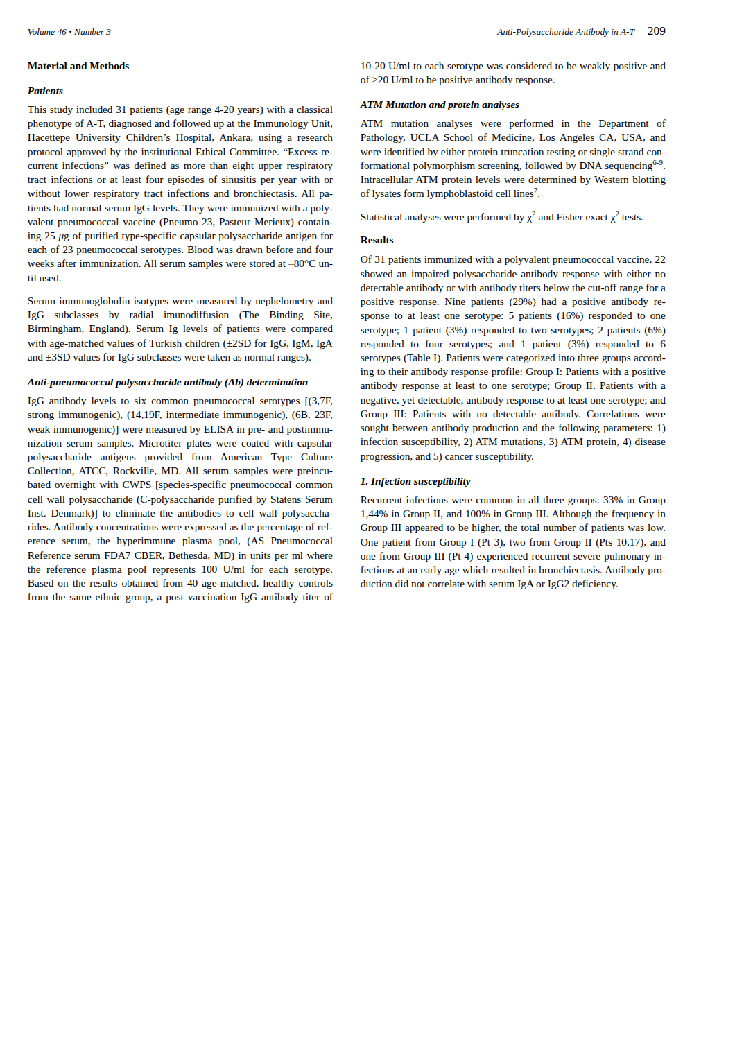Volume 46 • Number 3 Anti-Polysaccharide Antibody in A-T 209
Material and Methods
Patients
This study included 31 patients (age range 4-20 years) with a classical phenotype of A-T, diagnosed and followed up at the Immunology Unit, Hacettepe University Children’s Hospital, Ankara, using a research protocol approved by the institutional Ethical Committee. “Excess recurrent infections” was defined as more than eight upper respiratory tract infections or at least four episodes of sinusitis per year with or without lower respiratory tract infections and bronchiectasis. All patients had normal serum IgG levels. They were immunized with a polyvalent pneumococcal vaccine (Pneumo 23, Pasteur Merieux) containing 25 μg of purified type-specific capsular polysaccharide antigen for each of 23 pneumococcal serotypes. Blood was drawn before and four weeks after immunization. All serum samples were stored at –80°C until used.
Serum immunoglobulin isotypes were measured by nephelometry and IgG subclasses by radial imunodiffusion (The Binding Site, Birmingham, England). Serum Ig levels of patients were compared with age-matched values of Turkish children (±2SD for IgG, IgM, IgA and ±3SD values for IgG subclasses were taken as normal ranges).
Anti-pneumococcal polysaccharide antibody (Ab) determination
IgG antibody levels to six common pneumococcal serotypes [(3,7F, strong immunogenic), (14,19F, intermediate immunogenic), (6B, 23F, weak immunogenic)] were measured by ELISA in pre- and postimmunization serum samples. Microtiter plates were coated with capsular polysaccharide antigens provided from American Type Culture Collection, ATCC, Rockville, MD. All serum samples were preincubated overnight with CWPS [species-specific pneumococcal common cell wall polysaccharide (C-polysaccharide purified by Statens Serum Inst. Denmark)] to eliminate the antibodies to cell wall polysaccharides. Antibody concentrations were expressed as the percentage of reference serum, the hyperimmune plasma pool, (AS Pneumococcal Reference serum FDA7 CBER, Bethesda, MD) in units per ml where the reference plasma pool represents 100 U/ml for each serotype. Based on the results obtained from 40 age-matched, healthy controls from the same ethnic group, a post vaccination IgG antibody titer of 10-20 U/ml to each serotype was considered to be weakly positive and of ≥20 U/ml to be positive antibody response.
ATM Mutation and protein analyses
ATM mutation analyses were performed in the Department of Pathology, UCLA School of Medicine, Los Angeles CA, USA, and were identified by either protein truncation testing or single strand conformational polymorphism screening, followed by DNA sequencing6-9. Intracellular ATM protein levels were determined by Western blotting of lysates form lymphoblastoid cell lines7.
Statistical analyses were performed by χ2 and Fisher exact χ2 tests.
Results
Of 31 patients immunized with a polyvalent pneumococcal vaccine, 22 showed an impaired polysaccharide antibody response with either no detectable antibody or with antibody titers below the cut-off range for a positive response. Nine patients (29%) had a positive antibody response to at least one serotype: 5 patients (16%) responded to one serotype; 1 patient (3%) responded to two serotypes; 2 patients (6%) responded to four serotypes; and 1 patient (3%) responded to 6 serotypes (Table I). Patients were categorized into three groups according to their antibody response profile: Group I: Patients with a positive antibody response at least to one serotype; Group II. Patients with a negative, yet detectable, antibody response to at least one serotype; and Group III: Patients with no detectable antibody. Correlations were sought between antibody production and the following parameters: 1) infection susceptibility, 2) ATM mutations, 3) ATM protein, 4) disease progression, and 5) cancer susceptibility.
1. Infection susceptibility
Recurrent infections were common in all three groups: 33% in Group 1,44% in Group II, and 100% in Group III. Although the frequency in Group III appeared to be higher, the total number of patients was low. One patient from Group I (Pt 3), two from Group II (Pts 10,17), and one from Group III (Pt 4) experienced recurrent severe pulmonary infections at an early age which resulted in bronchiectasis. Antibody production did not correlate with serum IgA or IgG2 deficiency.